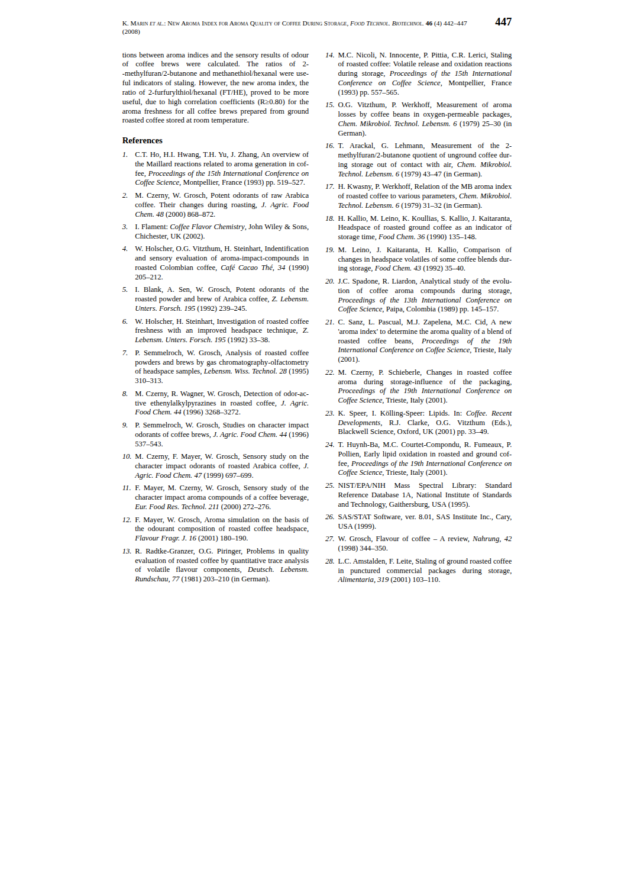K. Marin et al.: New Aroma Index for Aroma Quality of Coffee During Storage, Food Technol. Biotechnol. 46 (4) 442–447 (2008) 447
tions between aroma indices and the sensory results of odour of coffee brews were calculated. The ratios of 2-‑methylfuran/2-butanone and methanethiol/hexanal were useful indicators of staling. However, the new aroma index, the ratio of 2-furfurylthiol/hexanal (FT/HE), proved to be more useful, due to high correlation coefficients (R≥0.80) for the aroma freshness for all coffee brews prepared from ground roasted coffee stored at room temperature.
References
C.T. Ho, H.I. Hwang, T.H. Yu, J. Zhang, An overview of the Maillard reactions related to aroma generation in coffee, Proceedings of the 15th International Conference on Coffee Science, Montpellier, France (1993) pp. 519–527.
M. Czerny, W. Grosch, Potent odorants of raw Arabica coffee. Their changes during roasting, J. Agric. Food Chem. 48 (2000) 868–872.
I. Flament: Coffee Flavor Chemistry, John Wiley & Sons, Chichester, UK (2002).
W. Holscher, O.G. Vitzthum, H. Steinhart, Indentification and sensory evaluation of aroma-impact-compounds in roasted Colombian coffee, Café Cacao Thé, 34 (1990) 205–212.
I. Blank, A. Sen, W. Grosch, Potent odorants of the roasted powder and brew of Arabica coffee, Z. Lebensm. Unters. Forsch. 195 (1992) 239–245.
W. Holscher, H. Steinhart, Investigation of roasted coffee freshness with an improved headspace technique, Z. Lebensm. Unters. Forsch. 195 (1992) 33–38.
P. Semmelroch, W. Grosch, Analysis of roasted coffee powders and brews by gas chromatography-olfactometry of headspace samples, Lebensm. Wiss. Technol. 28 (1995) 310–313.
M. Czerny, R. Wagner, W. Grosch, Detection of odor-active ethenylalkylpyrazines in roasted coffee, J. Agric. Food Chem. 44 (1996) 3268–3272.
P. Semmelroch, W. Grosch, Studies on character impact odorants of coffee brews, J. Agric. Food Chem. 44 (1996) 537–543.
M. Czerny, F. Mayer, W. Grosch, Sensory study on the character impact odorants of roasted Arabica coffee, J. Agric. Food Chem. 47 (1999) 697–699.
F. Mayer, M. Czerny, W. Grosch, Sensory study of the character impact aroma compounds of a coffee beverage, Eur. Food Res. Technol. 211 (2000) 272–276.
F. Mayer, W. Grosch, Aroma simulation on the basis of the odourant composition of roasted coffee headspace, Flavour Fragr. J. 16 (2001) 180–190.
R. Radtke-Granzer, O.G. Piringer, Problems in quality evaluation of roasted coffee by quantitative trace analysis of volatile flavour components, Deutsch. Lebensm. Rundschau, 77 (1981) 203–210 (in German).
M.C. Nicoli, N. Innocente, P. Pittia, C.R. Lerici, Staling of roasted coffee: Volatile release and oxidation reactions during storage, Proceedings of the 15th International Conference on Coffee Science, Montpellier, France (1993) pp. 557–565.
O.G. Vitzthum, P. Werkhoff, Measurement of aroma losses by coffee beans in oxygen-permeable packages, Chem. Mikrobiol. Technol. Lebensm. 6 (1979) 25–30 (in German).
T. Arackal, G. Lehmann, Measurement of the 2-methylfuran/2-butanone quotient of unground coffee during storage out of contact with air, Chem. Mikrobiol. Technol. Lebensm. 6 (1979) 43–47 (in German).
H. Kwasny, P. Werkhoff, Relation of the MB aroma index of roasted coffee to various parameters, Chem. Mikrobiol. Technol. Lebensm. 6 (1979) 31–32 (in German).
H. Kallio, M. Leino, K. Koullias, S. Kallio, J. Kaitaranta, Headspace of roasted ground coffee as an indicator of storage time, Food Chem. 36 (1990) 135–148.
M. Leino, J. Kaitaranta, H. Kallio, Comparison of changes in headspace volatiles of some coffee blends during storage, Food Chem. 43 (1992) 35–40.
J.C. Spadone, R. Liardon, Analytical study of the evolution of coffee aroma compounds during storage, Proceedings of the 13th International Conference on Coffee Science, Paipa, Colombia (1989) pp. 145–157.
C. Sanz, L. Pascual, M.J. Zapelena, M.C. Cid, A new 'aroma index' to determine the aroma quality of a blend of roasted coffee beans, Proceedings of the 19th International Conference on Coffee Science, Trieste, Italy (2001).
M. Czerny, P. Schieberle, Changes in roasted coffee aroma during storage-influence of the packaging, Proceedings of the 19th International Conference on Coffee Science, Trieste, Italy (2001).
K. Speer, I. Kölling-Speer: Lipids. In: Coffee. Recent Developments, R.J. Clarke, O.G. Vitzthum (Eds.), Blackwell Science, Oxford, UK (2001) pp. 33–49.
T. Huynh-Ba, M.C. Courtet-Compondu, R. Fumeaux, P. Pollien, Early lipid oxidation in roasted and ground coffee, Proceedings of the 19th International Conference on Coffee Science, Trieste, Italy (2001).
NIST/EPA/NIH Mass Spectral Library: Standard Reference Database 1A, National Institute of Standards and Technology, Gaithersburg, USA (1995).
SAS/STAT Software, ver. 8.01, SAS Institute Inc., Cary, USA (1999).
W. Grosch, Flavour of coffee – A review, Nahrung, 42 (1998) 344–350.
L.C. Amstalden, F. Leite, Staling of ground roasted coffee in punctured commercial packages during storage, Alimentaria, 319 (2001) 103–110.